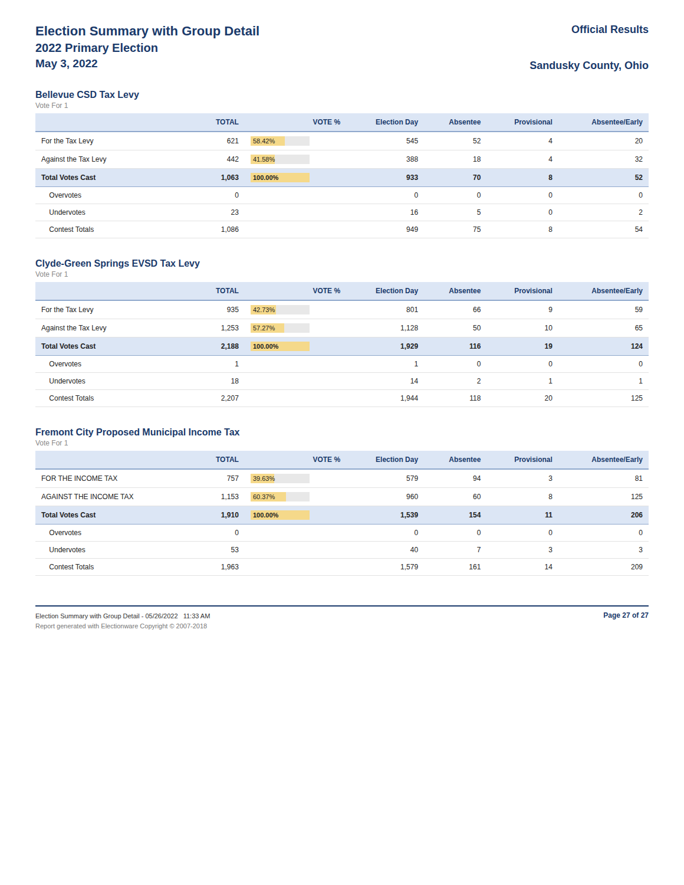Election Summary with Group Detail
2022 Primary Election
May 3, 2022
Official Results
Sandusky County, Ohio
Bellevue CSD Tax Levy
Vote For 1
| | TOTAL | VOTE % | Election Day | Absentee | Provisional | Absentee/Early |
| --- | --- | --- | --- | --- | --- | --- |
| For the Tax Levy | 621 | 58.42% | 545 | 52 | 4 | 20 |
| Against the Tax Levy | 442 | 41.58% | 388 | 18 | 4 | 32 |
| Total Votes Cast | 1,063 | 100.00% | 933 | 70 | 8 | 52 |
| Overvotes | 0 | | 0 | 0 | 0 | 0 |
| Undervotes | 23 | | 16 | 5 | 0 | 2 |
| Contest Totals | 1,086 | | 949 | 75 | 8 | 54 |
Clyde-Green Springs EVSD Tax Levy
Vote For 1
| | TOTAL | VOTE % | Election Day | Absentee | Provisional | Absentee/Early |
| --- | --- | --- | --- | --- | --- | --- |
| For the Tax Levy | 935 | 42.73% | 801 | 66 | 9 | 59 |
| Against the Tax Levy | 1,253 | 57.27% | 1,128 | 50 | 10 | 65 |
| Total Votes Cast | 2,188 | 100.00% | 1,929 | 116 | 19 | 124 |
| Overvotes | 1 | | 1 | 0 | 0 | 0 |
| Undervotes | 18 | | 14 | 2 | 1 | 1 |
| Contest Totals | 2,207 | | 1,944 | 118 | 20 | 125 |
Fremont City Proposed Municipal Income Tax
Vote For 1
| | TOTAL | VOTE % | Election Day | Absentee | Provisional | Absentee/Early |
| --- | --- | --- | --- | --- | --- | --- |
| FOR THE INCOME TAX | 757 | 39.63% | 579 | 94 | 3 | 81 |
| AGAINST THE INCOME TAX | 1,153 | 60.37% | 960 | 60 | 8 | 125 |
| Total Votes Cast | 1,910 | 100.00% | 1,539 | 154 | 11 | 206 |
| Overvotes | 0 | | 0 | 0 | 0 | 0 |
| Undervotes | 53 | | 40 | 7 | 3 | 3 |
| Contest Totals | 1,963 | | 1,579 | 161 | 14 | 209 |
Election Summary with Group Detail - 05/26/2022 11:33 AM
Report generated with Electionware Copyright © 2007-2018
Page 27 of 27